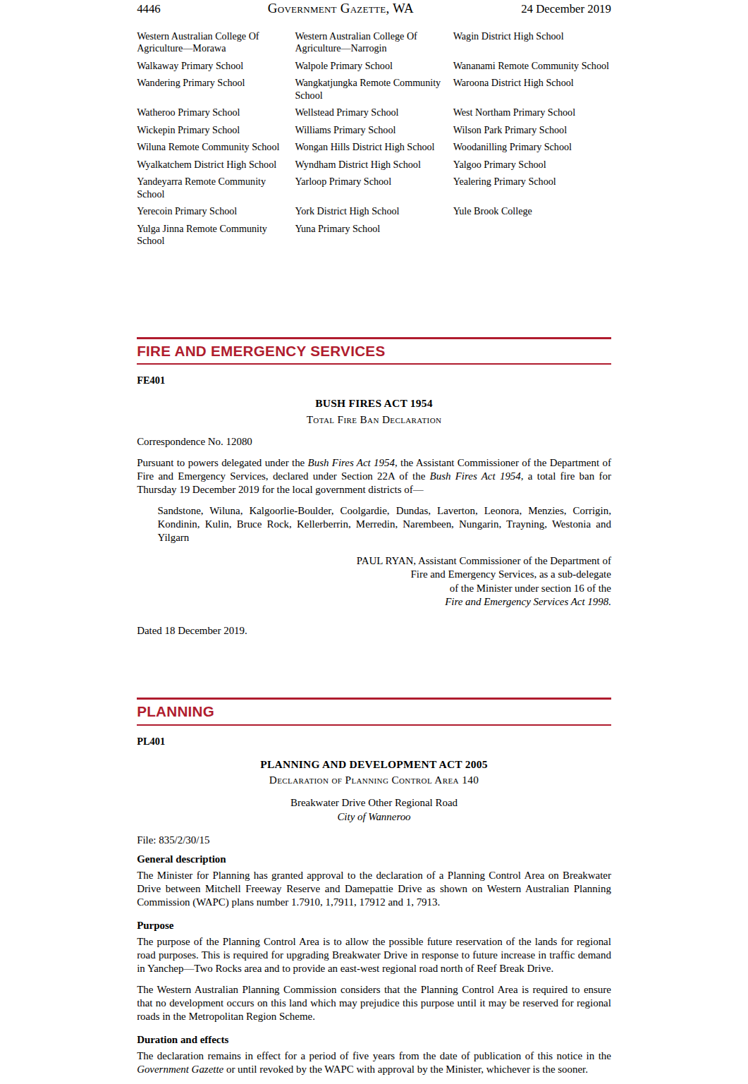4446
Government Gazette, WA
24 December 2019
| Western Australian College Of Agriculture—Morawa | Western Australian College Of Agriculture—Narrogin | Wagin District High School |
| Walkaway Primary School | Walpole Primary School | Wananami Remote Community School |
| Wandering Primary School | Wangkatjungka Remote Community School | Waroona District High School |
| Watheroo Primary School | Wellstead Primary School | West Northam Primary School |
| Wickepin Primary School | Williams Primary School | Wilson Park Primary School |
| Wiluna Remote Community School | Wongan Hills District High School | Woodanilling Primary School |
| Wyalkatchem District High School | Wyndham District High School | Yalgoo Primary School |
| Yandeyarra Remote Community School | Yarloop Primary School | Yealering Primary School |
| Yerecoin Primary School | York District High School | Yule Brook College |
| Yulga Jinna Remote Community School | Yuna Primary School | |
Fire and Emergency Services
FE401
BUSH FIRES ACT 1954
Total Fire Ban Declaration
Correspondence No. 12080
Pursuant to powers delegated under the Bush Fires Act 1954, the Assistant Commissioner of the Department of Fire and Emergency Services, declared under Section 22A of the Bush Fires Act 1954, a total fire ban for Thursday 19 December 2019 for the local government districts of—
Sandstone, Wiluna, Kalgoorlie-Boulder, Coolgardie, Dundas, Laverton, Leonora, Menzies, Corrigin, Kondinin, Kulin, Bruce Rock, Kellerberrin, Merredin, Narembeen, Nungarin, Trayning, Westonia and Yilgarn
PAUL RYAN, Assistant Commissioner of the Department of Fire and Emergency Services, as a sub-delegate of the Minister under section 16 of the Fire and Emergency Services Act 1998.
Dated 18 December 2019.
Planning
PL401
PLANNING AND DEVELOPMENT ACT 2005
Declaration of Planning Control Area 140
Breakwater Drive Other Regional Road
City of Wanneroo
File: 835/2/30/15
General description
The Minister for Planning has granted approval to the declaration of a Planning Control Area on Breakwater Drive between Mitchell Freeway Reserve and Damepattie Drive as shown on Western Australian Planning Commission (WAPC) plans number 1.7910, 1,7911, 17912 and 1, 7913.
Purpose
The purpose of the Planning Control Area is to allow the possible future reservation of the lands for regional road purposes. This is required for upgrading Breakwater Drive in response to future increase in traffic demand in Yanchep—Two Rocks area and to provide an east-west regional road north of Reef Break Drive.
The Western Australian Planning Commission considers that the Planning Control Area is required to ensure that no development occurs on this land which may prejudice this purpose until it may be reserved for regional roads in the Metropolitan Region Scheme.
Duration and effects
The declaration remains in effect for a period of five years from the date of publication of this notice in the Government Gazette or until revoked by the WAPC with approval by the Minister, whichever is the sooner.